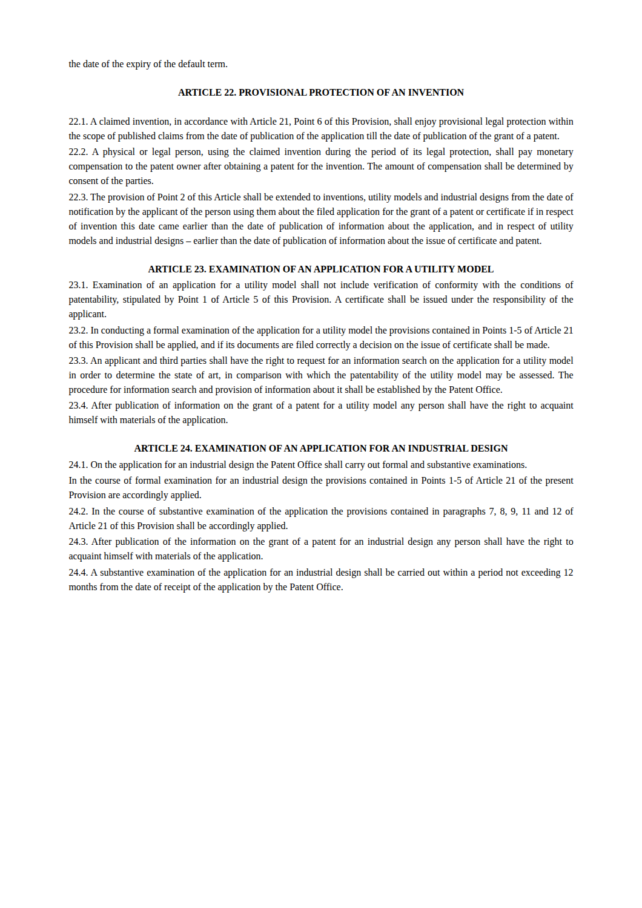the date of the expiry of the default term.
Article 22. Provisional protection of an invention
22.1. A claimed invention, in accordance with Article 21, Point 6 of this Provision, shall enjoy provisional legal protection within the scope of published claims from the date of publication of the application till the date of publication of the grant of a patent.
22.2. A physical or legal person, using the claimed invention during the period of its legal protection, shall pay monetary compensation to the patent owner after obtaining a patent for the invention. The amount of compensation shall be determined by consent of the parties.
22.3. The provision of Point 2 of this Article shall be extended to inventions, utility models and industrial designs from the date of notification by the applicant of the person using them about the filed application for the grant of a patent or certificate if in respect of invention this date came earlier than the date of publication of information about the application, and in respect of utility models and industrial designs – earlier than the date of publication of information about the issue of certificate and patent.
Article 23. Examination of an application for a utility model
23.1. Examination of an application for a utility model shall not include verification of conformity with the conditions of patentability, stipulated by Point 1 of Article 5 of this Provision. A certificate shall be issued under the responsibility of the applicant.
23.2. In conducting a formal examination of the application for a utility model the provisions contained in Points 1-5 of Article 21 of this Provision shall be applied, and if its documents are filed correctly a decision on the issue of certificate shall be made.
23.3. An applicant and third parties shall have the right to request for an information search on the application for a utility model in order to determine the state of art, in comparison with which the patentability of the utility model may be assessed. The procedure for information search and provision of information about it shall be established by the Patent Office.
23.4. After publication of information on the grant of a patent for a utility model any person shall have the right to acquaint himself with materials of the application.
Article 24. Examination of an application for an industrial design
24.1. On the application for an industrial design the Patent Office shall carry out formal and substantive examinations.
In the course of formal examination for an industrial design the provisions contained in Points 1-5 of Article 21 of the present Provision are accordingly applied.
24.2. In the course of substantive examination of the application the provisions contained in paragraphs 7, 8, 9, 11 and 12 of Article 21 of this Provision shall be accordingly applied.
24.3. After publication of the information on the grant of a patent for an industrial design any person shall have the right to acquaint himself with materials of the application.
24.4. A substantive examination of the application for an industrial design shall be carried out within a period not exceeding 12 months from the date of receipt of the application by the Patent Office.